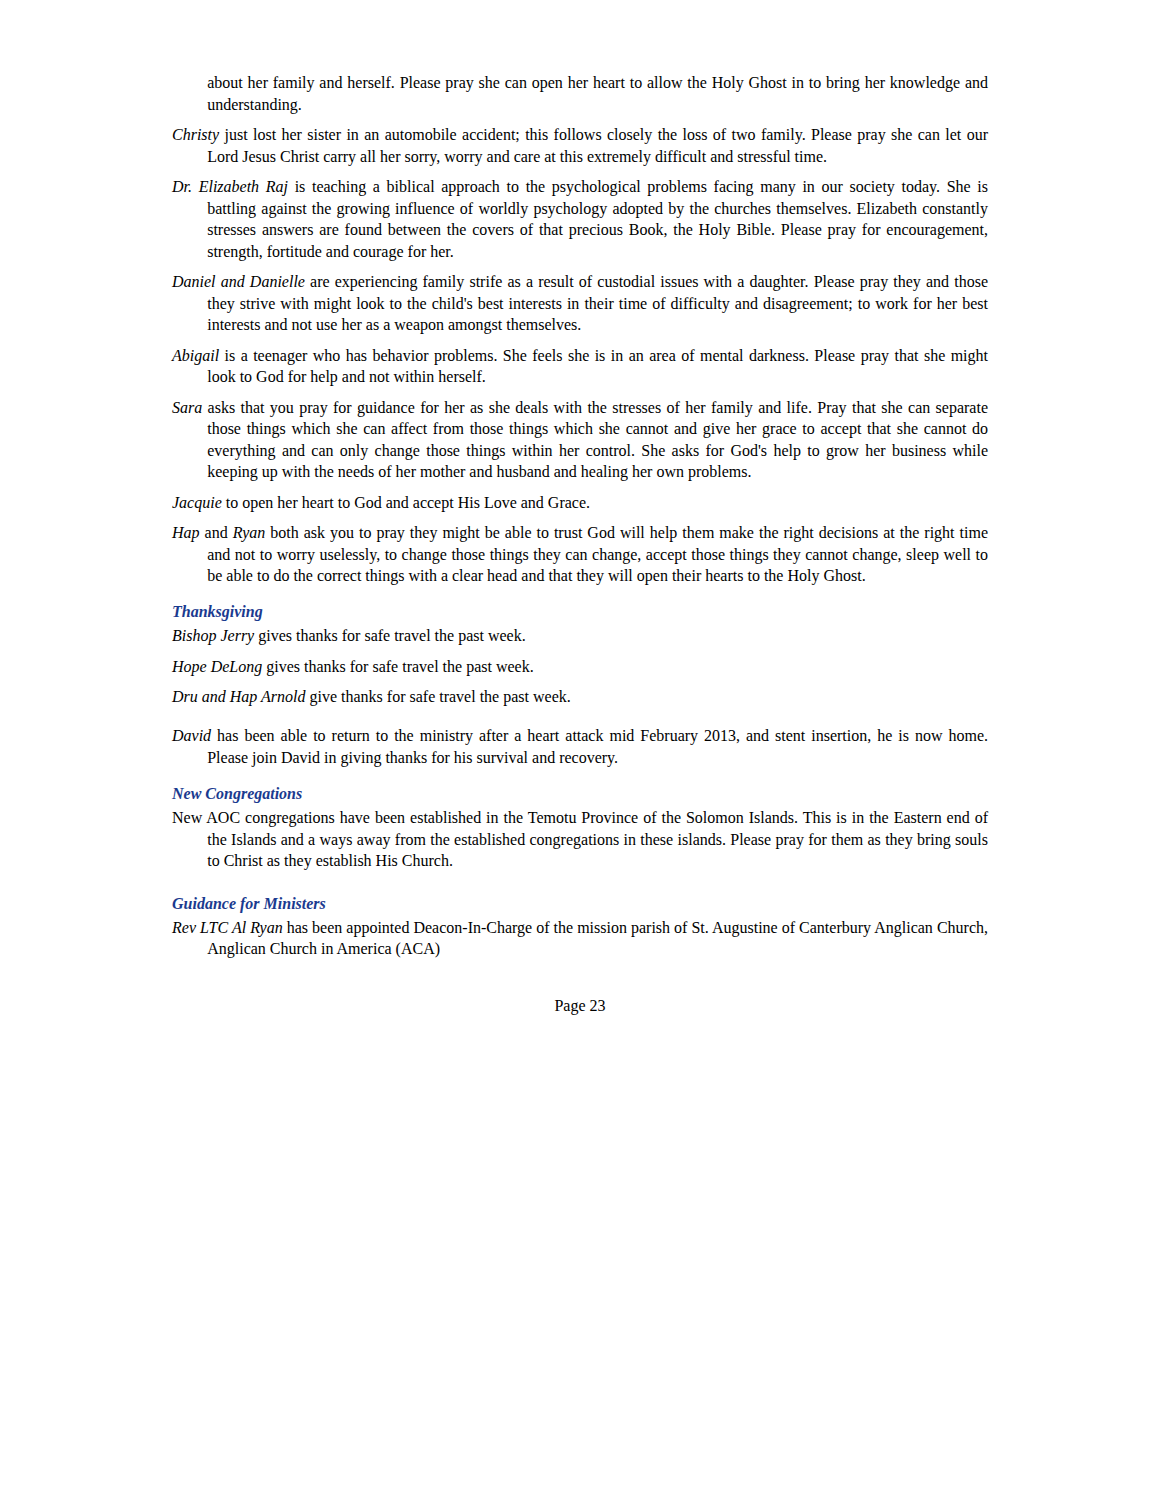about her family and herself. Please pray she can open her heart to allow the Holy Ghost in to bring her knowledge and understanding.
Christy just lost her sister in an automobile accident; this follows closely the loss of two family. Please pray she can let our Lord Jesus Christ carry all her sorry, worry and care at this extremely difficult and stressful time.
Dr. Elizabeth Raj is teaching a biblical approach to the psychological problems facing many in our society today. She is battling against the growing influence of worldly psychology adopted by the churches themselves. Elizabeth constantly stresses answers are found between the covers of that precious Book, the Holy Bible. Please pray for encouragement, strength, fortitude and courage for her.
Daniel and Danielle are experiencing family strife as a result of custodial issues with a daughter. Please pray they and those they strive with might look to the child's best interests in their time of difficulty and disagreement; to work for her best interests and not use her as a weapon amongst themselves.
Abigail is a teenager who has behavior problems. She feels she is in an area of mental darkness. Please pray that she might look to God for help and not within herself.
Sara asks that you pray for guidance for her as she deals with the stresses of her family and life. Pray that she can separate those things which she can affect from those things which she cannot and give her grace to accept that she cannot do everything and can only change those things within her control. She asks for God's help to grow her business while keeping up with the needs of her mother and husband and healing her own problems.
Jacquie to open her heart to God and accept His Love and Grace.
Hap and Ryan both ask you to pray they might be able to trust God will help them make the right decisions at the right time and not to worry uselessly, to change those things they can change, accept those things they cannot change, sleep well to be able to do the correct things with a clear head and that they will open their hearts to the Holy Ghost.
Thanksgiving
Bishop Jerry gives thanks for safe travel the past week.
Hope DeLong gives thanks for safe travel the past week.
Dru and Hap Arnold give thanks for safe travel the past week.
David has been able to return to the ministry after a heart attack mid February 2013, and stent insertion, he is now home. Please join David in giving thanks for his survival and recovery.
New Congregations
New AOC congregations have been established in the Temotu Province of the Solomon Islands. This is in the Eastern end of the Islands and a ways away from the established congregations in these islands. Please pray for them as they bring souls to Christ as they establish His Church.
Guidance for Ministers
Rev LTC Al Ryan has been appointed Deacon-In-Charge of the mission parish of St. Augustine of Canterbury Anglican Church, Anglican Church in America (ACA)
Page 23